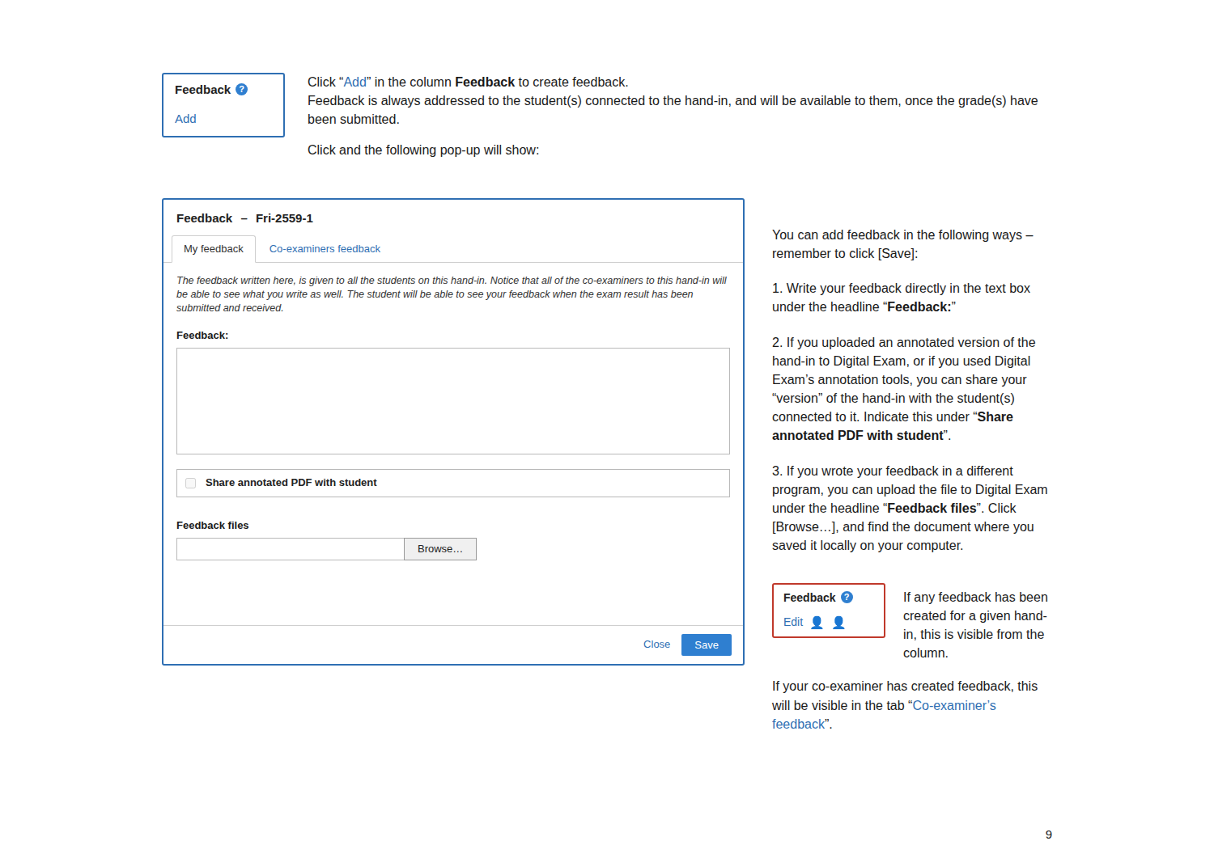Feedback ?
Add
Click “Add” in the column Feedback to create feedback.
Feedback is always addressed to the student(s) connected to the hand-in, and will be available to them, once the grade(s) have been submitted.
Click and the following pop-up will show:
Feedback – Fri-2559-1
My feedback
Co-examiners feedback
The feedback written here, is given to all the students on this hand-in. Notice that all of the co-examiners to this hand-in will be able to see what you write as well. The student will be able to see your feedback when the exam result has been submitted and received.
Feedback:
Share annotated PDF with student
Feedback files
Browse…
Close Save
You can add feedback in the following ways – remember to click [Save]:
1. Write your feedback directly in the text box under the headline “Feedback:”
2. If you uploaded an annotated version of the hand-in to Digital Exam, or if you used Digital Exam’s annotation tools, you can share your “version” of the hand-in with the student(s) connected to it. Indicate this under “Share annotated PDF with student”.
3. If you wrote your feedback in a different program, you can upload the file to Digital Exam under the headline “Feedback files”. Click [Browse…], and find the document where you saved it locally on your computer.
Feedback ?
Edit 👤 👤
If any feedback has been created for a given hand-in, this is visible from the column.
If your co-examiner has created feedback, this will be visible in the tab “Co-examiner’s feedback”.
9